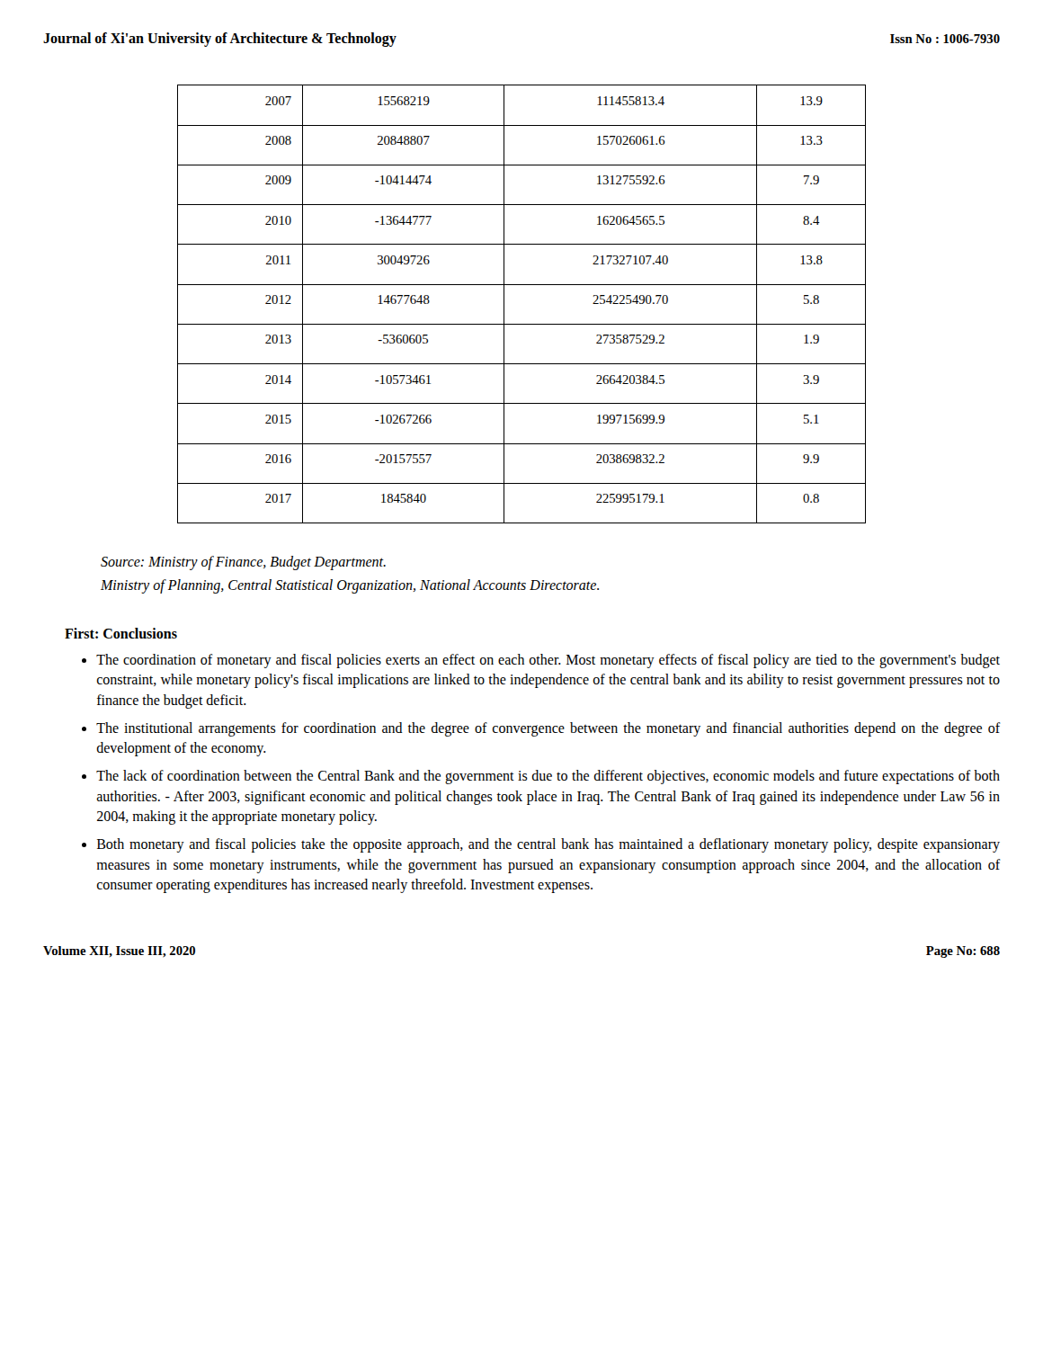Journal of Xi'an University of Architecture & Technology Issn No : 1006-7930
| 2007 | 15568219 | 111455813.4 | 13.9 |
| 2008 | 20848807 | 157026061.6 | 13.3 |
| 2009 | -10414474 | 131275592.6 | 7.9 |
| 2010 | -13644777 | 162064565.5 | 8.4 |
| 2011 | 30049726 | 217327107.40 | 13.8 |
| 2012 | 14677648 | 254225490.70 | 5.8 |
| 2013 | -5360605 | 273587529.2 | 1.9 |
| 2014 | -10573461 | 266420384.5 | 3.9 |
| 2015 | -10267266 | 199715699.9 | 5.1 |
| 2016 | -20157557 | 203869832.2 | 9.9 |
| 2017 | 1845840 | 225995179.1 | 0.8 |
Source: Ministry of Finance, Budget Department.
Ministry of Planning, Central Statistical Organization, National Accounts Directorate.
First: Conclusions
The coordination of monetary and fiscal policies exerts an effect on each other. Most monetary effects of fiscal policy are tied to the government's budget constraint, while monetary policy's fiscal implications are linked to the independence of the central bank and its ability to resist government pressures not to finance the budget deficit.
The institutional arrangements for coordination and the degree of convergence between the monetary and financial authorities depend on the degree of development of the economy.
The lack of coordination between the Central Bank and the government is due to the different objectives, economic models and future expectations of both authorities. - After 2003, significant economic and political changes took place in Iraq. The Central Bank of Iraq gained its independence under Law 56 in 2004, making it the appropriate monetary policy.
Both monetary and fiscal policies take the opposite approach, and the central bank has maintained a deflationary monetary policy, despite expansionary measures in some monetary instruments, while the government has pursued an expansionary consumption approach since 2004, and the allocation of consumer operating expenditures has increased nearly threefold. Investment expenses.
Volume XII, Issue III, 2020 Page No: 688